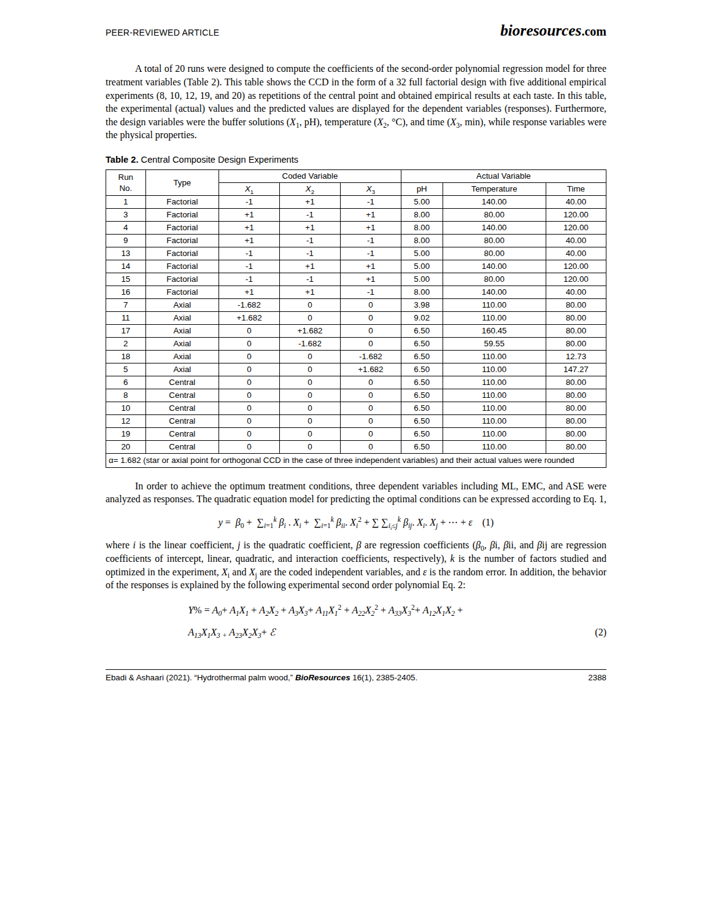PEER-REVIEWED ARTICLE
bioresources.com
A total of 20 runs were designed to compute the coefficients of the second-order polynomial regression model for three treatment variables (Table 2). This table shows the CCD in the form of a 32 full factorial design with five additional empirical experiments (8, 10, 12, 19, and 20) as repetitions of the central point and obtained empirical results at each taste. In this table, the experimental (actual) values and the predicted values are displayed for the dependent variables (responses). Furthermore, the design variables were the buffer solutions (X1, pH), temperature (X2, °C), and time (X3, min), while response variables were the physical properties.
Table 2. Central Composite Design Experiments
| Run No. | Type | Coded Variable | Actual Variable |
| --- | --- | --- | --- |
| X 1 | X 2 | X 3 | pH | Temperature | Time |
| 1 | Factorial | -1 | +1 | -1 | 5.00 | 140.00 | 40.00 |
| 3 | Factorial | +1 | -1 | +1 | 8.00 | 80.00 | 120.00 |
| 4 | Factorial | +1 | +1 | +1 | 8.00 | 140.00 | 120.00 |
| 9 | Factorial | +1 | -1 | -1 | 8.00 | 80.00 | 40.00 |
| 13 | Factorial | -1 | -1 | -1 | 5.00 | 80.00 | 40.00 |
| 14 | Factorial | -1 | +1 | +1 | 5.00 | 140.00 | 120.00 |
| 15 | Factorial | -1 | -1 | +1 | 5.00 | 80.00 | 120.00 |
| 16 | Factorial | +1 | +1 | -1 | 8.00 | 140.00 | 40.00 |
| 7 | Axial | -1.682 | 0 | 0 | 3.98 | 110.00 | 80.00 |
| 11 | Axial | +1.682 | 0 | 0 | 9.02 | 110.00 | 80.00 |
| 17 | Axial | 0 | +1.682 | 0 | 6.50 | 160.45 | 80.00 |
| 2 | Axial | 0 | -1.682 | 0 | 6.50 | 59.55 | 80.00 |
| 18 | Axial | 0 | 0 | -1.682 | 6.50 | 110.00 | 12.73 |
| 5 | Axial | 0 | 0 | +1.682 | 6.50 | 110.00 | 147.27 |
| 6 | Central | 0 | 0 | 0 | 6.50 | 110.00 | 80.00 |
| 8 | Central | 0 | 0 | 0 | 6.50 | 110.00 | 80.00 |
| 10 | Central | 0 | 0 | 0 | 6.50 | 110.00 | 80.00 |
| 12 | Central | 0 | 0 | 0 | 6.50 | 110.00 | 80.00 |
| 19 | Central | 0 | 0 | 0 | 6.50 | 110.00 | 80.00 |
| 20 | Central | 0 | 0 | 0 | 6.50 | 110.00 | 80.00 |
| α= 1.682 (star or axial point for orthogonal CCD in the case of three independent variables) and their actual values were rounded |
In order to achieve the optimum treatment conditions, three dependent variables including ML, EMC, and ASE were analyzed as responses. The quadratic equation model for predicting the optimal conditions can be expressed according to Eq. 1,
y = β0 + ∑i=1k βi . Xi + ∑i=1k βii. Xi2 + ∑ ∑ii≤jk βij. Xi. Xj + ⋯ + ε (1)
where i is the linear coefficient, j is the quadratic coefficient, β are regression coefficients (β0, βi, βii, and βij are regression coefficients of intercept, linear, quadratic, and interaction coefficients, respectively), k is the number of factors studied and optimized in the experiment, Xi and Xj are the coded independent variables, and ε is the random error. In addition, the behavior of the responses is explained by the following experimental second order polynomial Eq. 2:
Y% = A0+ A1X1 + A2X2 + A3X3+ A11X12 + A22X22 + A33X32+ A12X1X2 + A13X1X3 + A23X2X3+ ℰ(2)
Ebadi & Ashaari (2021). “Hydrothermal palm wood,” BioResources 16(1), 2385-2405.
2388